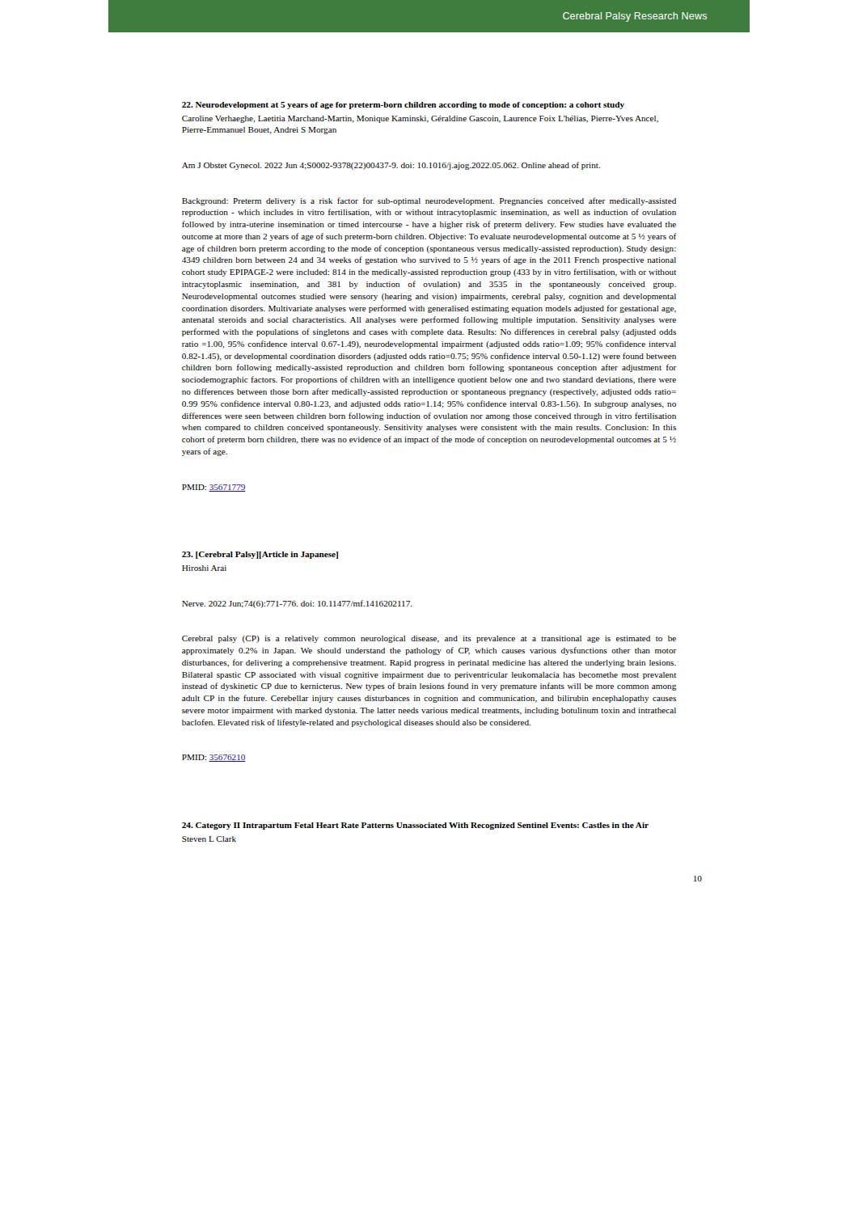Cerebral Palsy Research News
22. Neurodevelopment at 5 years of age for preterm-born children according to mode of conception: a cohort study
Caroline Verhaeghe, Laetitia Marchand-Martin, Monique Kaminski, Géraldine Gascoin, Laurence Foix L'hélias, Pierre-Yves Ancel, Pierre-Emmanuel Bouet, Andrei S Morgan
Am J Obstet Gynecol. 2022 Jun 4;S0002-9378(22)00437-9. doi: 10.1016/j.ajog.2022.05.062. Online ahead of print.
Background: Preterm delivery is a risk factor for sub-optimal neurodevelopment. Pregnancies conceived after medically-assisted reproduction - which includes in vitro fertilisation, with or without intracytoplasmic insemination, as well as induction of ovulation followed by intra-uterine insemination or timed intercourse - have a higher risk of preterm delivery. Few studies have evaluated the outcome at more than 2 years of age of such preterm-born children. Objective: To evaluate neurodevelopmental outcome at 5 ½ years of age of children born preterm according to the mode of conception (spontaneous versus medically-assisted reproduction). Study design: 4349 children born between 24 and 34 weeks of gestation who survived to 5 ½ years of age in the 2011 French prospective national cohort study EPIPAGE-2 were included: 814 in the medically-assisted reproduction group (433 by in vitro fertilisation, with or without intracytoplasmic insemination, and 381 by induction of ovulation) and 3535 in the spontaneously conceived group. Neurodevelopmental outcomes studied were sensory (hearing and vision) impairments, cerebral palsy, cognition and developmental coordination disorders. Multivariate analyses were performed with generalised estimating equation models adjusted for gestational age, antenatal steroids and social characteristics. All analyses were performed following multiple imputation. Sensitivity analyses were performed with the populations of singletons and cases with complete data. Results: No differences in cerebral palsy (adjusted odds ratio =1.00, 95% confidence interval 0.67-1.49), neurodevelopmental impairment (adjusted odds ratio=1.09; 95% confidence interval 0.82-1.45), or developmental coordination disorders (adjusted odds ratio=0.75; 95% confidence interval 0.50-1.12) were found between children born following medically-assisted reproduction and children born following spontaneous conception after adjustment for sociodemographic factors. For proportions of children with an intelligence quotient below one and two standard deviations, there were no differences between those born after medically-assisted reproduction or spontaneous pregnancy (respectively, adjusted odds ratio= 0.99 95% confidence interval 0.80-1.23, and adjusted odds ratio=1.14; 95% confidence interval 0.83-1.56). In subgroup analyses, no differences were seen between children born following induction of ovulation nor among those conceived through in vitro fertilisation when compared to children conceived spontaneously. Sensitivity analyses were consistent with the main results. Conclusion: In this cohort of preterm born children, there was no evidence of an impact of the mode of conception on neurodevelopmental outcomes at 5 ½ years of age.
PMID: 35671779
23. [Cerebral Palsy][Article in Japanese]
Hiroshi Arai
Nerve. 2022 Jun;74(6):771-776. doi: 10.11477/mf.1416202117.
Cerebral palsy (CP) is a relatively common neurological disease, and its prevalence at a transitional age is estimated to be approximately 0.2% in Japan. We should understand the pathology of CP, which causes various dysfunctions other than motor disturbances, for delivering a comprehensive treatment. Rapid progress in perinatal medicine has altered the underlying brain lesions. Bilateral spastic CP associated with visual cognitive impairment due to periventricular leukomalacia has becomethe most prevalent instead of dyskinetic CP due to kernicterus. New types of brain lesions found in very premature infants will be more common among adult CP in the future. Cerebellar injury causes disturbances in cognition and communication, and bilirubin encephalopathy causes severe motor impairment with marked dystonia. The latter needs various medical treatments, including botulinum toxin and intrathecal baclofen. Elevated risk of lifestyle-related and psychological diseases should also be considered.
PMID: 35676210
24. Category II Intrapartum Fetal Heart Rate Patterns Unassociated With Recognized Sentinel Events: Castles in the Air
Steven L Clark
10